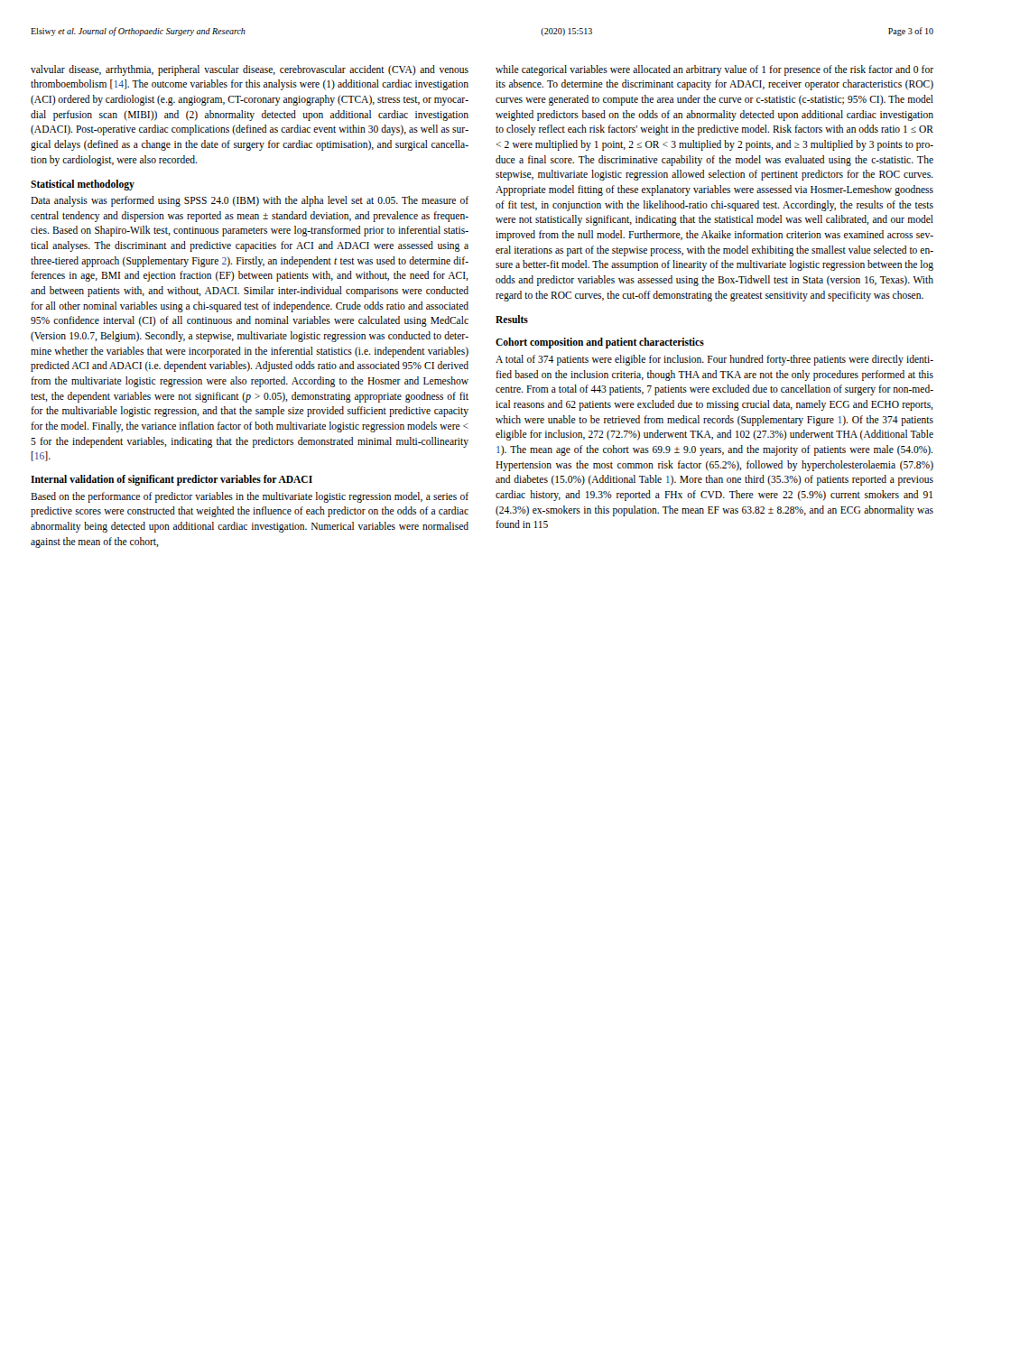Elsiwy et al. Journal of Orthopaedic Surgery and Research (2020) 15:513 Page 3 of 10
valvular disease, arrhythmia, peripheral vascular disease, cerebrovascular accident (CVA) and venous thromboembolism [14]. The outcome variables for this analysis were (1) additional cardiac investigation (ACI) ordered by cardiologist (e.g. angiogram, CT-coronary angiography (CTCA), stress test, or myocardial perfusion scan (MIBI)) and (2) abnormality detected upon additional cardiac investigation (ADACI). Post-operative cardiac complications (defined as cardiac event within 30 days), as well as surgical delays (defined as a change in the date of surgery for cardiac optimisation), and surgical cancellation by cardiologist, were also recorded.
Statistical methodology
Data analysis was performed using SPSS 24.0 (IBM) with the alpha level set at 0.05. The measure of central tendency and dispersion was reported as mean ± standard deviation, and prevalence as frequencies. Based on Shapiro-Wilk test, continuous parameters were log-transformed prior to inferential statistical analyses. The discriminant and predictive capacities for ACI and ADACI were assessed using a three-tiered approach (Supplementary Figure 2). Firstly, an independent t test was used to determine differences in age, BMI and ejection fraction (EF) between patients with, and without, the need for ACI, and between patients with, and without, ADACI. Similar inter-individual comparisons were conducted for all other nominal variables using a chi-squared test of independence. Crude odds ratio and associated 95% confidence interval (CI) of all continuous and nominal variables were calculated using MedCalc (Version 19.0.7, Belgium). Secondly, a stepwise, multivariate logistic regression was conducted to determine whether the variables that were incorporated in the inferential statistics (i.e. independent variables) predicted ACI and ADACI (i.e. dependent variables). Adjusted odds ratio and associated 95% CI derived from the multivariate logistic regression were also reported. According to the Hosmer and Lemeshow test, the dependent variables were not significant (p > 0.05), demonstrating appropriate goodness of fit for the multivariable logistic regression, and that the sample size provided sufficient predictive capacity for the model. Finally, the variance inflation factor of both multivariate logistic regression models were < 5 for the independent variables, indicating that the predictors demonstrated minimal multi-collinearity [16].
Internal validation of significant predictor variables for ADACI
Based on the performance of predictor variables in the multivariate logistic regression model, a series of predictive scores were constructed that weighted the influence of each predictor on the odds of a cardiac abnormality being detected upon additional cardiac investigation. Numerical variables were normalised against the mean of the cohort,
while categorical variables were allocated an arbitrary value of 1 for presence of the risk factor and 0 for its absence. To determine the discriminant capacity for ADACI, receiver operator characteristics (ROC) curves were generated to compute the area under the curve or c-statistic (c-statistic; 95% CI). The model weighted predictors based on the odds of an abnormality detected upon additional cardiac investigation to closely reflect each risk factors' weight in the predictive model. Risk factors with an odds ratio 1 ≤ OR < 2 were multiplied by 1 point, 2 ≤ OR < 3 multiplied by 2 points, and ≥ 3 multiplied by 3 points to produce a final score. The discriminative capability of the model was evaluated using the c-statistic. The stepwise, multivariate logistic regression allowed selection of pertinent predictors for the ROC curves. Appropriate model fitting of these explanatory variables were assessed via Hosmer-Lemeshow goodness of fit test, in conjunction with the likelihood-ratio chi-squared test. Accordingly, the results of the tests were not statistically significant, indicating that the statistical model was well calibrated, and our model improved from the null model. Furthermore, the Akaike information criterion was examined across several iterations as part of the stepwise process, with the model exhibiting the smallest value selected to ensure a better-fit model. The assumption of linearity of the multivariate logistic regression between the log odds and predictor variables was assessed using the Box-Tidwell test in Stata (version 16, Texas). With regard to the ROC curves, the cut-off demonstrating the greatest sensitivity and specificity was chosen.
Results
Cohort composition and patient characteristics
A total of 374 patients were eligible for inclusion. Four hundred forty-three patients were directly identified based on the inclusion criteria, though THA and TKA are not the only procedures performed at this centre. From a total of 443 patients, 7 patients were excluded due to cancellation of surgery for non-medical reasons and 62 patients were excluded due to missing crucial data, namely ECG and ECHO reports, which were unable to be retrieved from medical records (Supplementary Figure 1). Of the 374 patients eligible for inclusion, 272 (72.7%) underwent TKA, and 102 (27.3%) underwent THA (Additional Table 1). The mean age of the cohort was 69.9 ± 9.0 years, and the majority of patients were male (54.0%). Hypertension was the most common risk factor (65.2%), followed by hypercholesterolaemia (57.8%) and diabetes (15.0%) (Additional Table 1). More than one third (35.3%) of patients reported a previous cardiac history, and 19.3% reported a FHx of CVD. There were 22 (5.9%) current smokers and 91 (24.3%) ex-smokers in this population. The mean EF was 63.82 ± 8.28%, and an ECG abnormality was found in 115